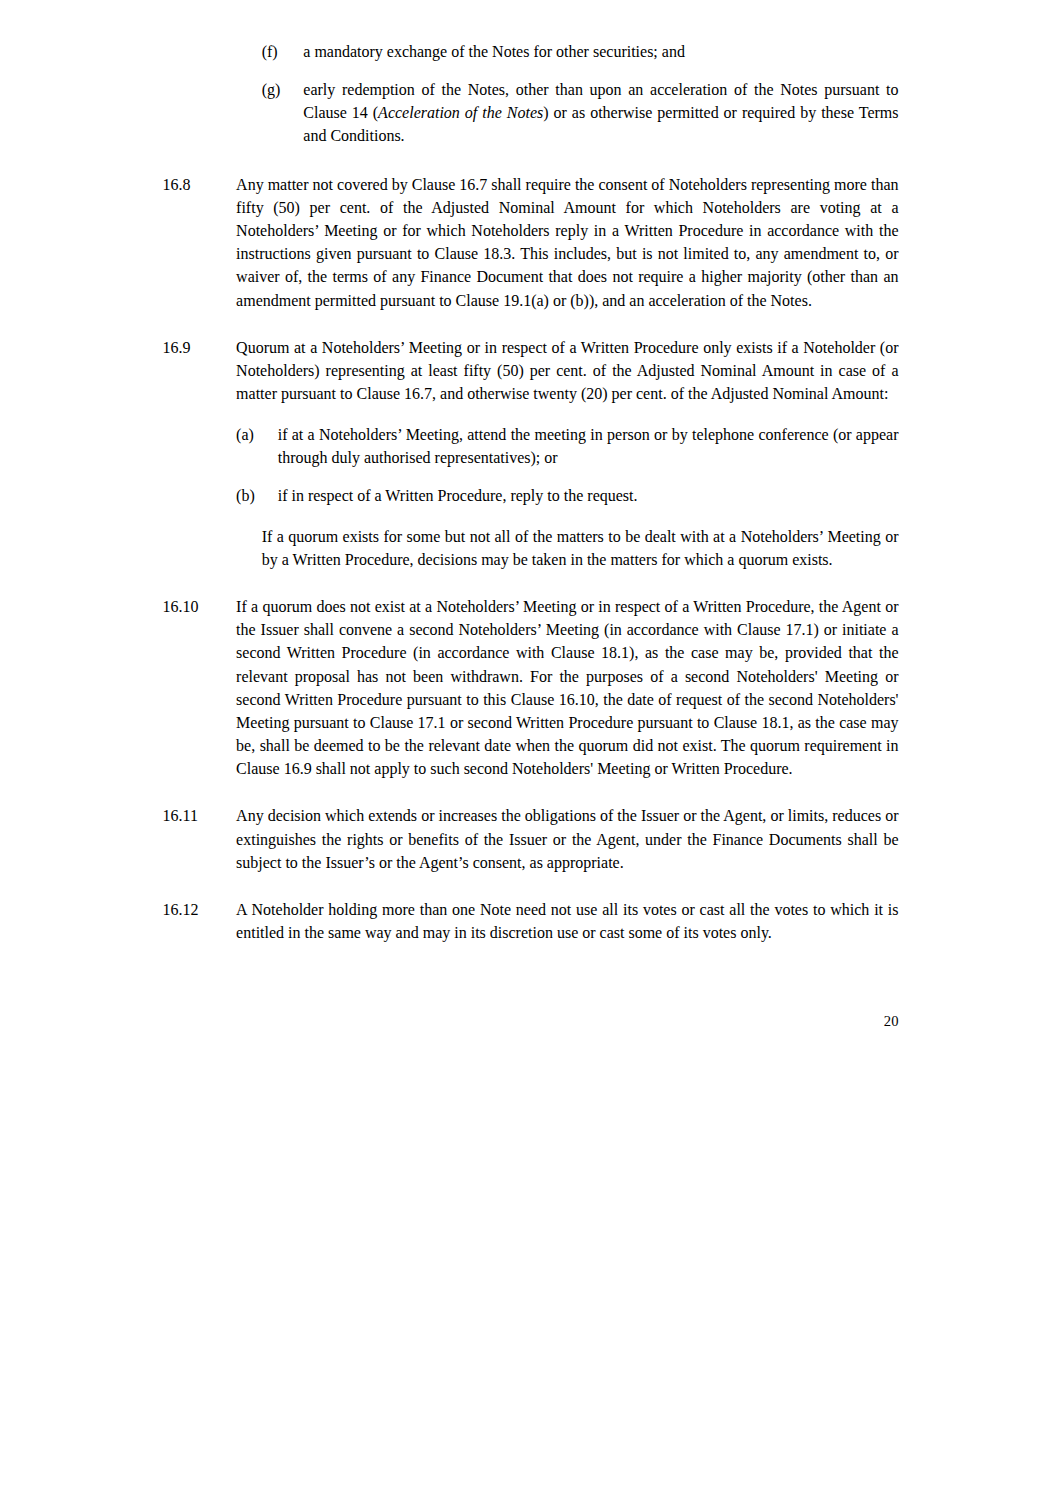(f) a mandatory exchange of the Notes for other securities; and
(g) early redemption of the Notes, other than upon an acceleration of the Notes pursuant to Clause 14 (Acceleration of the Notes) or as otherwise permitted or required by these Terms and Conditions.
16.8
Any matter not covered by Clause 16.7 shall require the consent of Noteholders representing more than fifty (50) per cent. of the Adjusted Nominal Amount for which Noteholders are voting at a Noteholders’ Meeting or for which Noteholders reply in a Written Procedure in accordance with the instructions given pursuant to Clause 18.3. This includes, but is not limited to, any amendment to, or waiver of, the terms of any Finance Document that does not require a higher majority (other than an amendment permitted pursuant to Clause 19.1(a) or (b)), and an acceleration of the Notes.
16.9
Quorum at a Noteholders’ Meeting or in respect of a Written Procedure only exists if a Noteholder (or Noteholders) representing at least fifty (50) per cent. of the Adjusted Nominal Amount in case of a matter pursuant to Clause 16.7, and otherwise twenty (20) per cent. of the Adjusted Nominal Amount:
(a) if at a Noteholders’ Meeting, attend the meeting in person or by telephone conference (or appear through duly authorised representatives); or
(b) if in respect of a Written Procedure, reply to the request.
If a quorum exists for some but not all of the matters to be dealt with at a Noteholders’ Meeting or by a Written Procedure, decisions may be taken in the matters for which a quorum exists.
16.10
If a quorum does not exist at a Noteholders’ Meeting or in respect of a Written Procedure, the Agent or the Issuer shall convene a second Noteholders’ Meeting (in accordance with Clause 17.1) or initiate a second Written Procedure (in accordance with Clause 18.1), as the case may be, provided that the relevant proposal has not been withdrawn. For the purposes of a second Noteholders' Meeting or second Written Procedure pursuant to this Clause 16.10, the date of request of the second Noteholders' Meeting pursuant to Clause 17.1 or second Written Procedure pursuant to Clause 18.1, as the case may be, shall be deemed to be the relevant date when the quorum did not exist. The quorum requirement in Clause 16.9 shall not apply to such second Noteholders' Meeting or Written Procedure.
16.11
Any decision which extends or increases the obligations of the Issuer or the Agent, or limits, reduces or extinguishes the rights or benefits of the Issuer or the Agent, under the Finance Documents shall be subject to the Issuer’s or the Agent’s consent, as appropriate.
16.12
A Noteholder holding more than one Note need not use all its votes or cast all the votes to which it is entitled in the same way and may in its discretion use or cast some of its votes only.
20